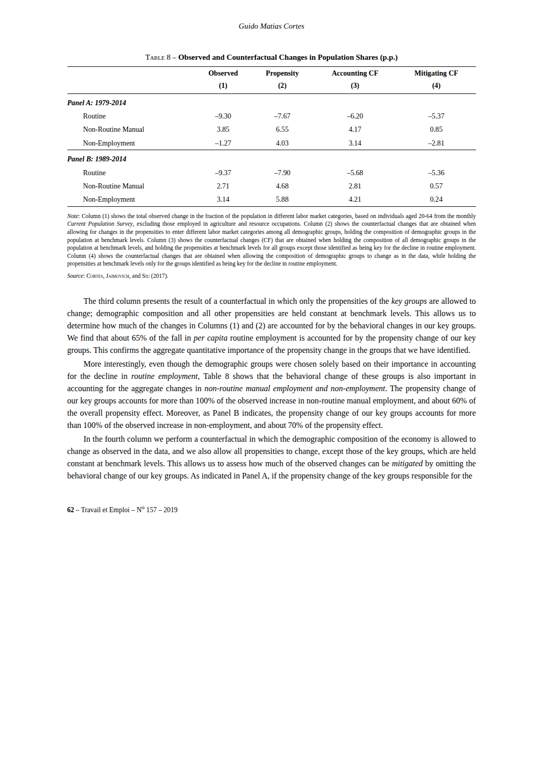Guido Matias Cortes
Table 8 – Observed and Counterfactual Changes in Population Shares (p.p.)
| | Observed | Propensity | Accounting CF | Mitigating CF |
| --- | --- | --- | --- | --- |
| | (1) | (2) | (3) | (4) |
| Panel A: 1979-2014 |
| Routine | –9.30 | –7.67 | –6.20 | –5.37 |
| Non-Routine Manual | 3.85 | 6.55 | 4.17 | 0.85 |
| Non-Employment | –1.27 | 4.03 | 3.14 | –2.81 |
| Panel B: 1989-2014 |
| Routine | –9.37 | –7.90 | –5.68 | –5.36 |
| Non-Routine Manual | 2.71 | 4.68 | 2.81 | 0.57 |
| Non-Employment | 3.14 | 5.88 | 4.21 | 0.24 |
Note: Column (1) shows the total observed change in the fraction of the population in different labor market categories, based on individuals aged 20-64 from the monthly Current Population Survey, excluding those employed in agriculture and resource occupations. Column (2) shows the counterfactual changes that are obtained when allowing for changes in the propensities to enter different labor market categories among all demographic groups, holding the composition of demographic groups in the population at benchmark levels. Column (3) shows the counterfactual changes (CF) that are obtained when holding the composition of all demographic groups in the population at benchmark levels, and holding the propensities at benchmark levels for all groups except those identified as being key for the decline in routine employment. Column (4) shows the counterfactual changes that are obtained when allowing the composition of demographic groups to change as in the data, while holding the propensities at benchmark levels only for the groups identified as being key for the decline in routine employment.
Source: Cortes, Jaimovich, and Siu (2017).
The third column presents the result of a counterfactual in which only the propensities of the key groups are allowed to change; demographic composition and all other propensities are held constant at benchmark levels. This allows us to determine how much of the changes in Columns (1) and (2) are accounted for by the behavioral changes in our key groups. We find that about 65% of the fall in per capita routine employment is accounted for by the propensity change of our key groups. This confirms the aggregate quantitative importance of the propensity change in the groups that we have identified.
More interestingly, even though the demographic groups were chosen solely based on their importance in accounting for the decline in routine employment, Table 8 shows that the behavioral change of these groups is also important in accounting for the aggregate changes in non-routine manual employment and non-employment. The propensity change of our key groups accounts for more than 100% of the observed increase in non-routine manual employment, and about 60% of the overall propensity effect. Moreover, as Panel B indicates, the propensity change of our key groups accounts for more than 100% of the observed increase in non-employment, and about 70% of the propensity effect.
In the fourth column we perform a counterfactual in which the demographic composition of the economy is allowed to change as observed in the data, and we also allow all propensities to change, except those of the key groups, which are held constant at benchmark levels. This allows us to assess how much of the observed changes can be mitigated by omitting the behavioral change of our key groups. As indicated in Panel A, if the propensity change of the key groups responsible for the
62 – Travail et Emploi – No 157 – 2019